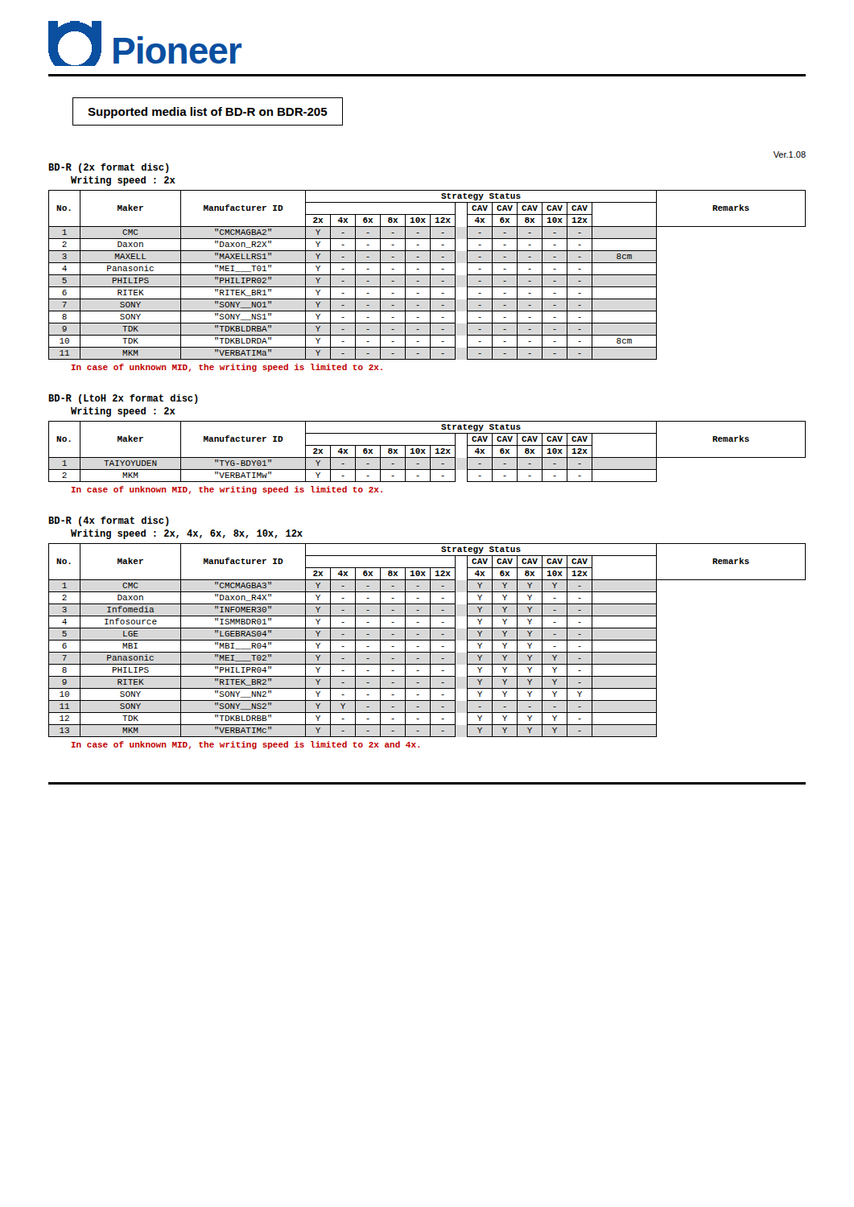Pioneer
Supported media list of BD-R on BDR-205
Ver.1.08
BD-R (2x format disc)
Writing speed : 2x
| No. | Maker | Manufacturer ID | Strategy Status | Remarks |
| --- | --- | --- | --- | --- |
| | | CAV | CAV | CAV | CAV | CAV | |
| 2x | 4x | 6x | 8x | 10x | 12x | | 4x | 6x | 8x | 10x | 12x | |
| 1 | CMC | "CMCMAGBA2" | Y | - | - | - | - | - | | - | - | - | - | - | |
| 2 | Daxon | "Daxon_R2X" | Y | - | - | - | - | - | | - | - | - | - | - | |
| 3 | MAXELL | "MAXELLRS1" | Y | - | - | - | - | - | | - | - | - | - | - | 8cm |
| 4 | Panasonic | "MEI___T01" | Y | - | - | - | - | - | | - | - | - | - | - | |
| 5 | PHILIPS | "PHILIPR02" | Y | - | - | - | - | - | | - | - | - | - | - | |
| 6 | RITEK | "RITEK_BR1" | Y | - | - | - | - | - | | - | - | - | - | - | |
| 7 | SONY | "SONY__NO1" | Y | - | - | - | - | - | | - | - | - | - | - | |
| 8 | SONY | "SONY__NS1" | Y | - | - | - | - | - | | - | - | - | - | - | |
| 9 | TDK | "TDKBLDRBA" | Y | - | - | - | - | - | | - | - | - | - | - | |
| 10 | TDK | "TDKBLDRDA" | Y | - | - | - | - | - | | - | - | - | - | - | 8cm |
| 11 | MKM | "VERBATIMa" | Y | - | - | - | - | - | | - | - | - | - | - | |
In case of unknown MID, the writing speed is limited to 2x.
BD-R (LtoH 2x format disc)
Writing speed : 2x
| No. | Maker | Manufacturer ID | Strategy Status | Remarks |
| --- | --- | --- | --- | --- |
| | | CAV | CAV | CAV | CAV | CAV | |
| 2x | 4x | 6x | 8x | 10x | 12x | | 4x | 6x | 8x | 10x | 12x | |
| 1 | TAIYOYUDEN | "TYG-BDY01" | Y | - | - | - | - | - | | - | - | - | - | - | |
| 2 | MKM | "VERBATIMw" | Y | - | - | - | - | - | | - | - | - | - | - | |
In case of unknown MID, the writing speed is limited to 2x.
BD-R (4x format disc)
Writing speed : 2x, 4x, 6x, 8x, 10x, 12x
| No. | Maker | Manufacturer ID | Strategy Status | Remarks |
| --- | --- | --- | --- | --- |
| | | CAV | CAV | CAV | CAV | CAV | |
| 2x | 4x | 6x | 8x | 10x | 12x | | 4x | 6x | 8x | 10x | 12x | |
| 1 | CMC | "CMCMAGBA3" | Y | - | - | - | - | - | | Y | Y | Y | Y | - | |
| 2 | Daxon | "Daxon_R4X" | Y | - | - | - | - | - | | Y | Y | Y | - | - | |
| 3 | Infomedia | "INFOMER30" | Y | - | - | - | - | - | | Y | Y | Y | - | - | |
| 4 | Infosource | "ISMMBDR01" | Y | - | - | - | - | - | | Y | Y | Y | - | - | |
| 5 | LGE | "LGEBRAS04" | Y | - | - | - | - | - | | Y | Y | Y | - | - | |
| 6 | MBI | "MBI___R04" | Y | - | - | - | - | - | | Y | Y | Y | - | - | |
| 7 | Panasonic | "MEI___T02" | Y | - | - | - | - | - | | Y | Y | Y | Y | - | |
| 8 | PHILIPS | "PHILIPR04" | Y | - | - | - | - | - | | Y | Y | Y | Y | - | |
| 9 | RITEK | "RITEK_BR2" | Y | - | - | - | - | - | | Y | Y | Y | Y | - | |
| 10 | SONY | "SONY__NN2" | Y | - | - | - | - | - | | Y | Y | Y | Y | Y | |
| 11 | SONY | "SONY__NS2" | Y | Y | - | - | - | - | | - | - | - | - | - | |
| 12 | TDK | "TDKBLDRBB" | Y | - | - | - | - | - | | Y | Y | Y | Y | - | |
| 13 | MKM | "VERBATIMc" | Y | - | - | - | - | - | | Y | Y | Y | Y | - | |
In case of unknown MID, the writing speed is limited to 2x and 4x.